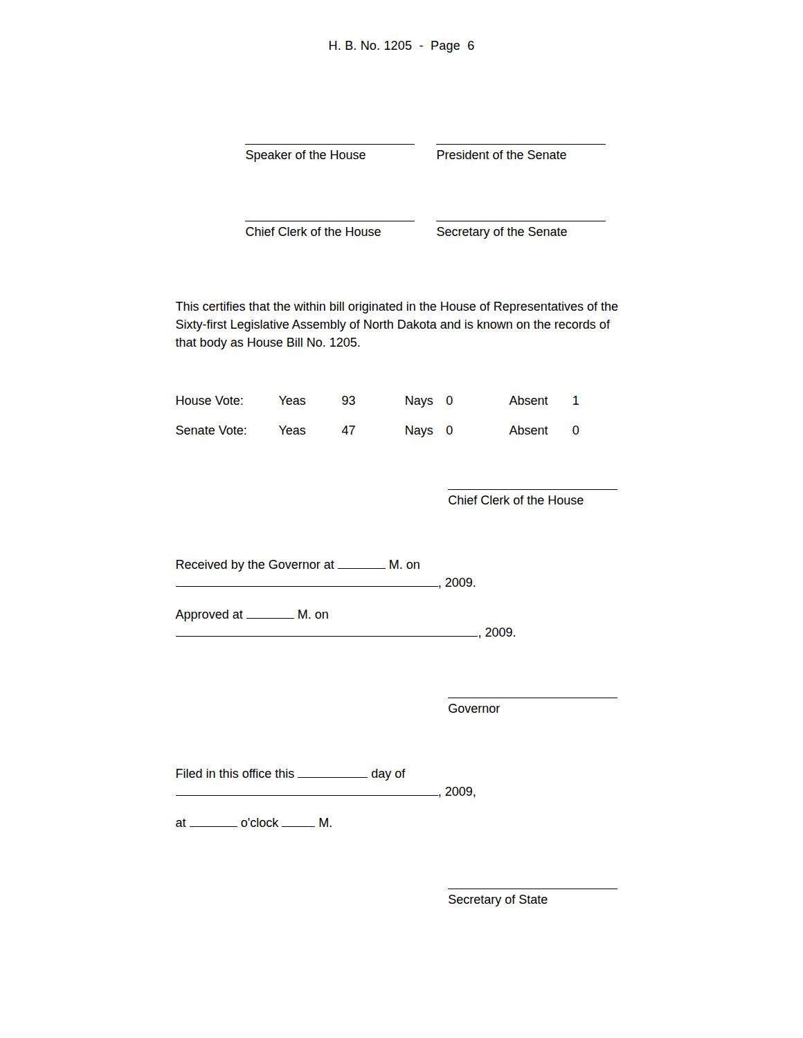H. B. No. 1205 - Page 6
Speaker of the House
President of the Senate
Chief Clerk of the House
Secretary of the Senate
This certifies that the within bill originated in the House of Representatives of the Sixty-first Legislative Assembly of North Dakota and is known on the records of that body as House Bill No. 1205.
House Vote: Yeas 93 Nays 0 Absent 1
Senate Vote: Yeas 47 Nays 0 Absent 0
Chief Clerk of the House
Received by the Governor at M. on , 2009.
Approved at M. on , 2009.
Governor
Filed in this office this day of , 2009,
at o'clock M.
Secretary of State